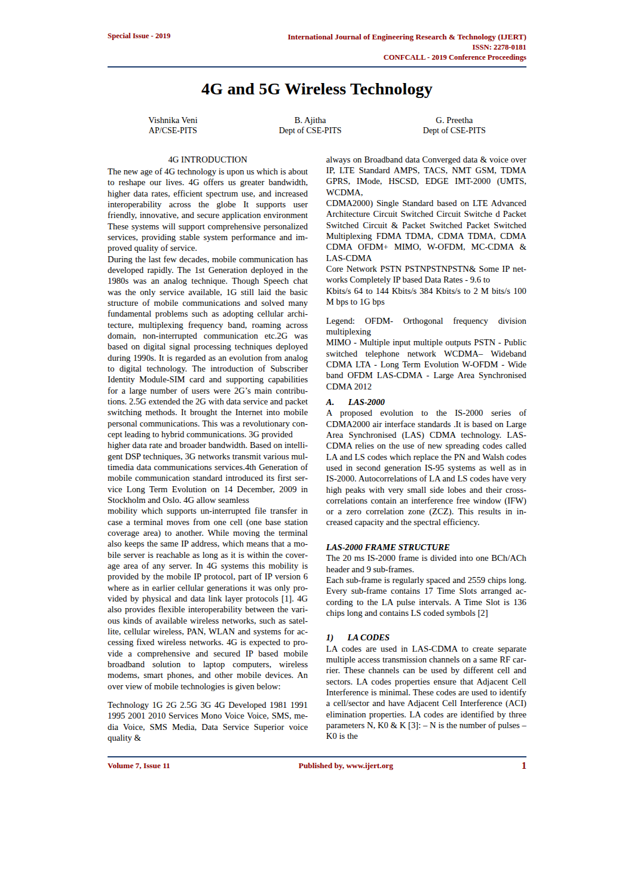Special Issue - 2019
International Journal of Engineering Research & Technology (IJERT)
ISSN: 2278-0181
CONFCALL - 2019 Conference Proceedings
4G and 5G Wireless Technology
Vishnika Veni
AP/CSE-PITS
B. Ajitha
Dept of CSE-PITS
G. Preetha
Dept of CSE-PITS
4G INTRODUCTION
The new age of 4G technology is upon us which is about to reshape our lives. 4G offers us greater bandwidth, higher data rates, efficient spectrum use, and increased interoperability across the globe It supports user friendly, innovative, and secure application environment These systems will support comprehensive personalized services, providing stable system performance and improved quality of service.
During the last few decades, mobile communication has developed rapidly. The 1st Generation deployed in the 1980s was an analog technique. Though Speech chat was the only service available, 1G still laid the basic structure of mobile communications and solved many fundamental problems such as adopting cellular architecture, multiplexing frequency band, roaming across domain, non-interrupted communication etc.2G was based on digital signal processing techniques deployed during 1990s. It is regarded as an evolution from analog to digital technology. The introduction of Subscriber Identity Module-SIM card and supporting capabilities for a large number of users were 2G’s main contributions. 2.5G extended the 2G with data service and packet switching methods. It brought the Internet into mobile personal communications. This was a revolutionary concept leading to hybrid communications. 3G provided
higher data rate and broader bandwidth. Based on intelligent DSP techniques, 3G networks transmit various multimedia data communications services.4th Generation of mobile communication standard introduced its first service Long Term Evolution on 14 December, 2009 in Stockholm and Oslo. 4G allow seamless
mobility which supports un-interrupted file transfer in case a terminal moves from one cell (one base station coverage area) to another. While moving the terminal also keeps the same IP address, which means that a mobile server is reachable as long as it is within the coverage area of any server. In 4G systems this mobility is provided by the mobile IP protocol, part of IP version 6 where as in earlier cellular generations it was only provided by physical and data link layer protocols [1]. 4G also provides flexible interoperability between the various kinds of available wireless networks, such as satellite, cellular wireless, PAN, WLAN and systems for accessing fixed wireless networks. 4G is expected to provide a comprehensive and secured IP based mobile broadband solution to laptop computers, wireless modems, smart phones, and other mobile devices. An over view of mobile technologies is given below:
Technology 1G 2G 2.5G 3G 4G Developed 1981 1991 1995 2001 2010 Services Mono Voice Voice, SMS, media Voice, SMS Media, Data Service Superior voice quality &
always on Broadband data Converged data & voice over IP, LTE Standard AMPS, TACS, NMT GSM, TDMA GPRS, IMode, HSCSD, EDGE IMT-2000 (UMTS, WCDMA,
CDMA2000) Single Standard based on LTE Advanced Architecture Circuit Switched Circuit Switche d Packet Switched Circuit & Packet Switched Packet Switched Multiplexing FDMA TDMA, CDMA TDMA, CDMA CDMA OFDM+ MIMO, W-OFDM, MC-CDMA & LAS-CDMA
Core Network PSTN PSTNPSTNPSTN& Some IP networks Completely IP based Data Rates - 9.6 to
Kbits/s 64 to 144 Kbits/s 384 Kbits/s to 2 M bits/s 100 M bps to 1G bps
Legend: OFDM- Orthogonal frequency division multiplexing
MIMO - Multiple input multiple outputs PSTN - Public switched telephone network WCDMA– Wideband CDMA LTA - Long Term Evolution W-OFDM - Wide band OFDM LAS-CDMA - Large Area Synchronised CDMA 2012
A. LAS-2000
A proposed evolution to the IS-2000 series of CDMA2000 air interface standards .It is based on Large Area Synchronised (LAS) CDMA technology. LAS-CDMA relies on the use of new spreading codes called LA and LS codes which replace the PN and Walsh codes used in second generation IS-95 systems as well as in IS-2000. Autocorrelations of LA and LS codes have very high peaks with very small side lobes and their cross-correlations contain an interference free window (IFW) or a zero correlation zone (ZCZ). This results in increased capacity and the spectral efficiency.
LAS-2000 FRAME STRUCTURE
The 20 ms IS-2000 frame is divided into one BCh/ACh header and 9 sub-frames.
Each sub-frame is regularly spaced and 2559 chips long. Every sub-frame contains 17 Time Slots arranged according to the LA pulse intervals. A Time Slot is 136 chips long and contains LS coded symbols [2]
1) LA CODES
LA codes are used in LAS-CDMA to create separate multiple access transmission channels on a same RF carrier. These channels can be used by different cell and sectors. LA codes properties ensure that Adjacent Cell Interference is minimal. These codes are used to identify a cell/sector and have Adjacent Cell Interference (ACI) elimination properties. LA codes are identified by three parameters N, K0 & K [3]: – N is the number of pulses – K0 is the
Volume 7, Issue 11
Published by, www.ijert.org
1